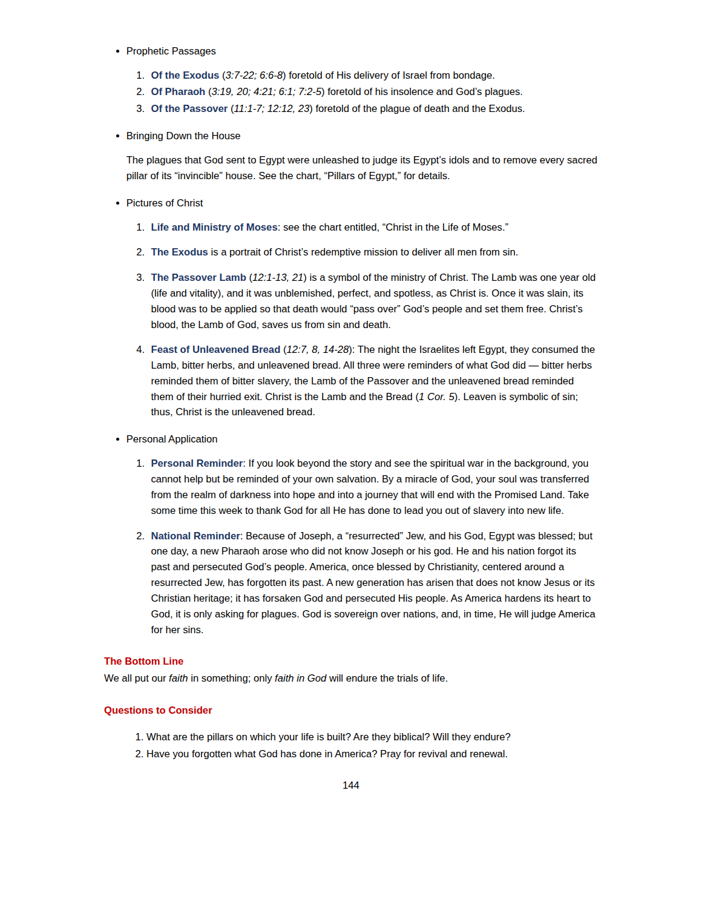Prophetic Passages
Of the Exodus (3:7-22; 6:6-8) foretold of His delivery of Israel from bondage.
Of Pharaoh (3:19, 20; 4:21; 6:1; 7:2-5) foretold of his insolence and God’s plagues.
Of the Passover (11:1-7; 12:12, 23) foretold of the plague of death and the Exodus.
Bringing Down the House
The plagues that God sent to Egypt were unleashed to judge its Egypt’s idols and to remove every sacred pillar of its “invincible” house. See the chart, “Pillars of Egypt,” for details.
Pictures of Christ
Life and Ministry of Moses: see the chart entitled, “Christ in the Life of Moses.”
The Exodus is a portrait of Christ’s redemptive mission to deliver all men from sin.
The Passover Lamb (12:1-13, 21) is a symbol of the ministry of Christ. The Lamb was one year old (life and vitality), and it was unblemished, perfect, and spotless, as Christ is. Once it was slain, its blood was to be applied so that death would “pass over” God’s people and set them free. Christ’s blood, the Lamb of God, saves us from sin and death.
Feast of Unleavened Bread (12:7, 8, 14-28): The night the Israelites left Egypt, they consumed the Lamb, bitter herbs, and unleavened bread. All three were reminders of what God did — bitter herbs reminded them of bitter slavery, the Lamb of the Passover and the unleavened bread reminded them of their hurried exit. Christ is the Lamb and the Bread (1 Cor. 5). Leaven is symbolic of sin; thus, Christ is the unleavened bread.
Personal Application
Personal Reminder: If you look beyond the story and see the spiritual war in the background, you cannot help but be reminded of your own salvation. By a miracle of God, your soul was transferred from the realm of darkness into hope and into a journey that will end with the Promised Land. Take some time this week to thank God for all He has done to lead you out of slavery into new life.
National Reminder: Because of Joseph, a “resurrected” Jew, and his God, Egypt was blessed; but one day, a new Pharaoh arose who did not know Joseph or his god. He and his nation forgot its past and persecuted God’s people. America, once blessed by Christianity, centered around a resurrected Jew, has forgotten its past. A new generation has arisen that does not know Jesus or its Christian heritage; it has forsaken God and persecuted His people. As America hardens its heart to God, it is only asking for plagues. God is sovereign over nations, and, in time, He will judge America for her sins.
The Bottom Line
We all put our faith in something; only faith in God will endure the trials of life.
Questions to Consider
What are the pillars on which your life is built? Are they biblical? Will they endure?
Have you forgotten what God has done in America? Pray for revival and renewal.
144